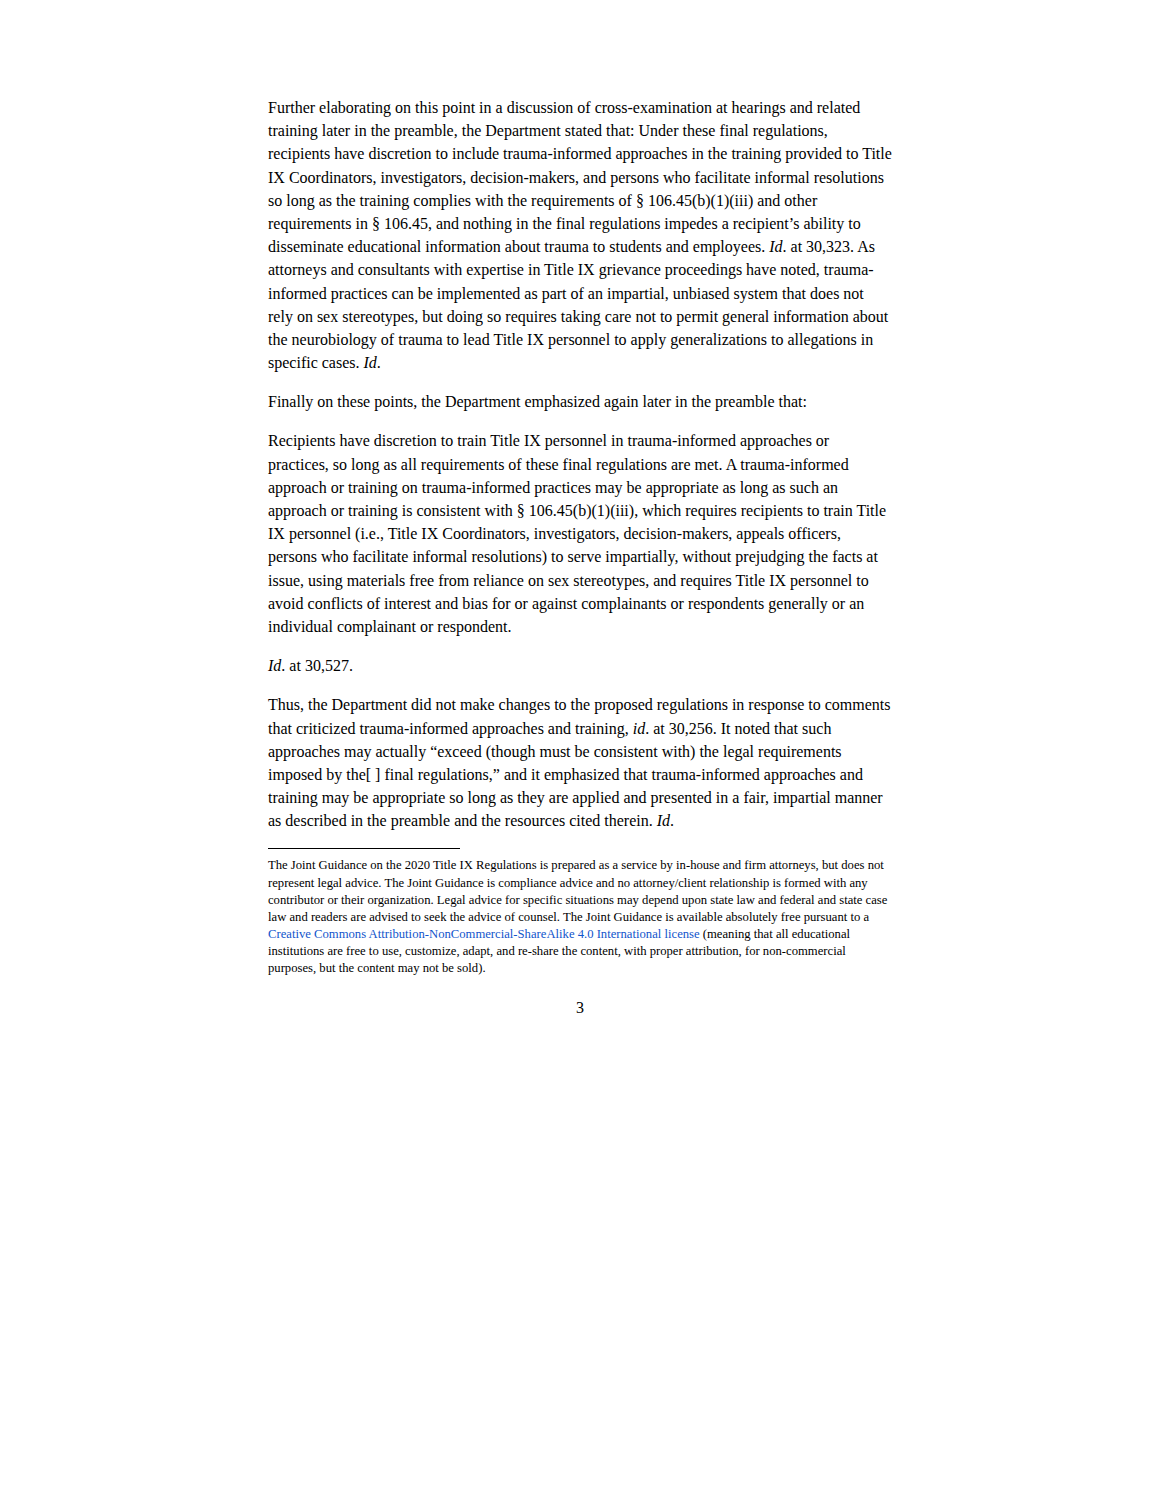Further elaborating on this point in a discussion of cross-examination at hearings and related training later in the preamble, the Department stated that: Under these final regulations, recipients have discretion to include trauma-informed approaches in the training provided to Title IX Coordinators, investigators, decision-makers, and persons who facilitate informal resolutions so long as the training complies with the requirements of § 106.45(b)(1)(iii) and other requirements in § 106.45, and nothing in the final regulations impedes a recipient’s ability to disseminate educational information about trauma to students and employees. Id. at 30,323. As attorneys and consultants with expertise in Title IX grievance proceedings have noted, trauma-informed practices can be implemented as part of an impartial, unbiased system that does not rely on sex stereotypes, but doing so requires taking care not to permit general information about the neurobiology of trauma to lead Title IX personnel to apply generalizations to allegations in specific cases. Id.
Finally on these points, the Department emphasized again later in the preamble that:
Recipients have discretion to train Title IX personnel in trauma-informed approaches or practices, so long as all requirements of these final regulations are met. A trauma-informed approach or training on trauma-informed practices may be appropriate as long as such an approach or training is consistent with § 106.45(b)(1)(iii), which requires recipients to train Title IX personnel (i.e., Title IX Coordinators, investigators, decision-makers, appeals officers, persons who facilitate informal resolutions) to serve impartially, without prejudging the facts at issue, using materials free from reliance on sex stereotypes, and requires Title IX personnel to avoid conflicts of interest and bias for or against complainants or respondents generally or an individual complainant or respondent.
Id. at 30,527.
Thus, the Department did not make changes to the proposed regulations in response to comments that criticized trauma-informed approaches and training, id. at 30,256. It noted that such approaches may actually “exceed (though must be consistent with) the legal requirements imposed by the[ ] final regulations,” and it emphasized that trauma-informed approaches and training may be appropriate so long as they are applied and presented in a fair, impartial manner as described in the preamble and the resources cited therein. Id.
The Joint Guidance on the 2020 Title IX Regulations is prepared as a service by in-house and firm attorneys, but does not represent legal advice. The Joint Guidance is compliance advice and no attorney/client relationship is formed with any contributor or their organization. Legal advice for specific situations may depend upon state law and federal and state case law and readers are advised to seek the advice of counsel. The Joint Guidance is available absolutely free pursuant to a Creative Commons Attribution-NonCommercial-ShareAlike 4.0 International license (meaning that all educational institutions are free to use, customize, adapt, and re-share the content, with proper attribution, for non-commercial purposes, but the content may not be sold).
3